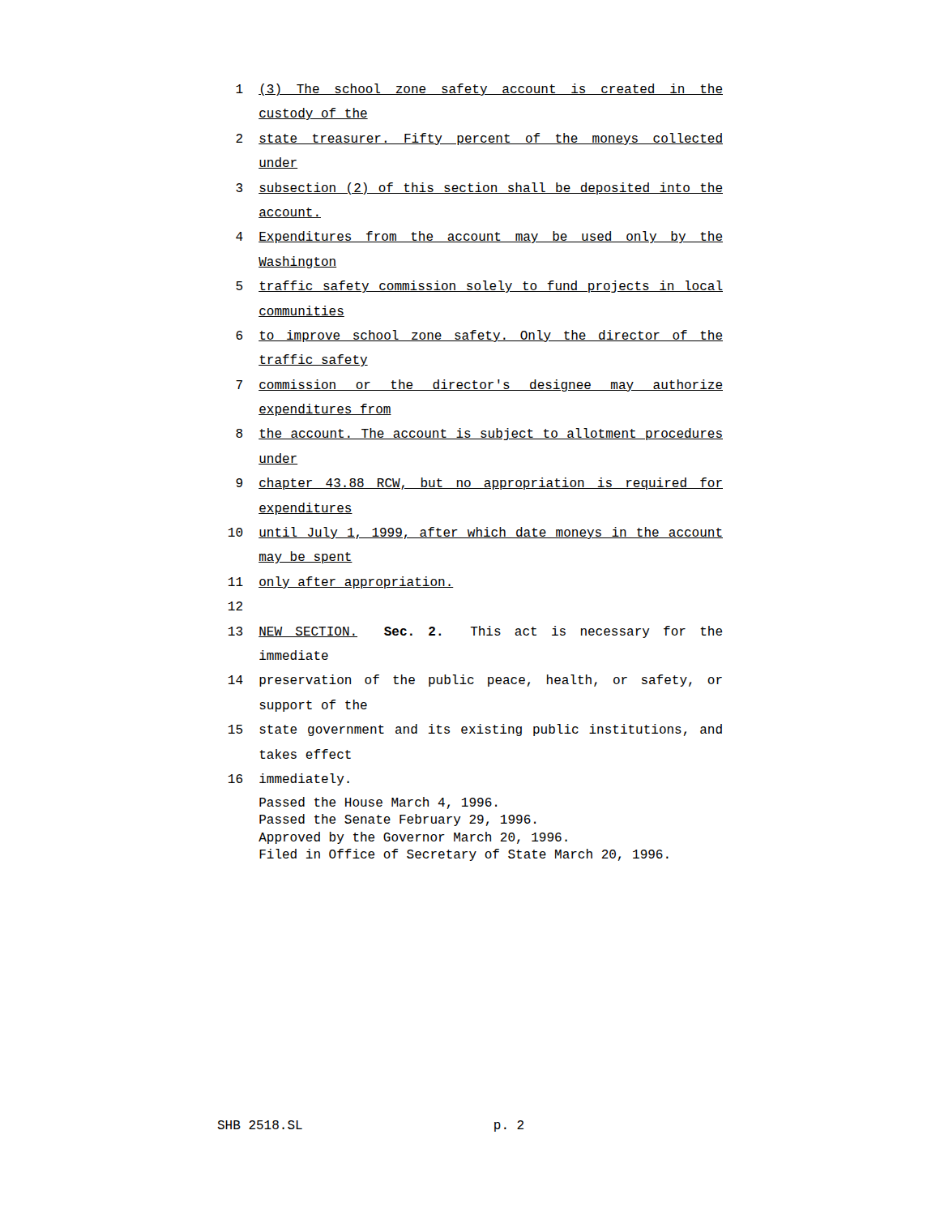(3) The school zone safety account is created in the custody of the
state treasurer. Fifty percent of the moneys collected under
subsection (2) of this section shall be deposited into the account.
Expenditures from the account may be used only by the Washington
traffic safety commission solely to fund projects in local communities
to improve school zone safety. Only the director of the traffic safety
commission or the director's designee may authorize expenditures from
the account. The account is subject to allotment procedures under
chapter 43.88 RCW, but no appropriation is required for expenditures
until July 1, 1999, after which date moneys in the account may be spent
only after appropriation.
NEW SECTION. Sec. 2. This act is necessary for the immediate
preservation of the public peace, health, or safety, or support of the
state government and its existing public institutions, and takes effect
immediately.
Passed the House March 4, 1996.
Passed the Senate February 29, 1996.
Approved by the Governor March 20, 1996.
Filed in Office of Secretary of State March 20, 1996.
SHB 2518.SL
p. 2